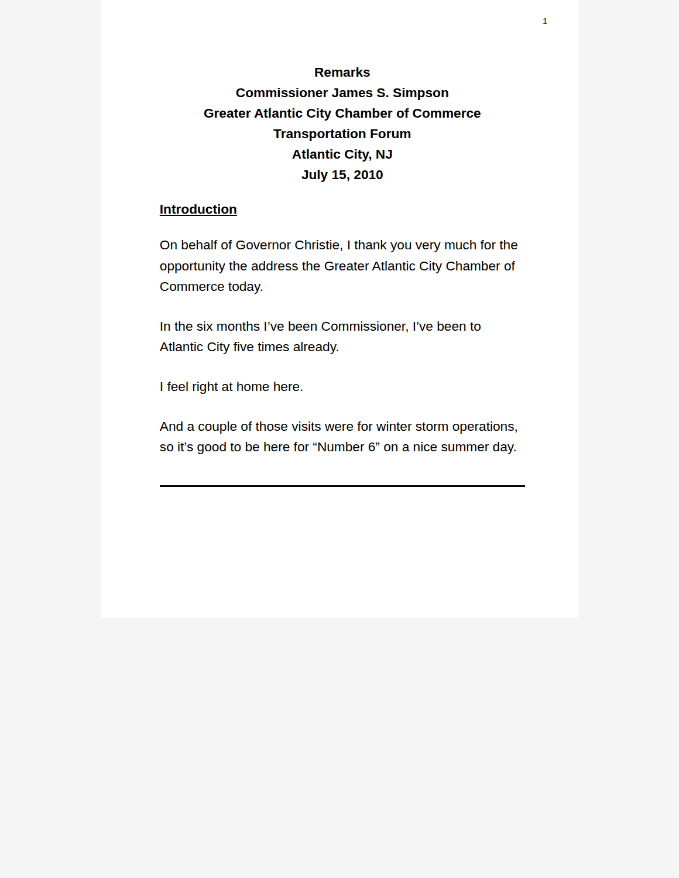1
Remarks
Commissioner James S. Simpson
Greater Atlantic City Chamber of Commerce
Transportation Forum
Atlantic City, NJ
July 15, 2010
Introduction
On behalf of Governor Christie, I thank you very much for the opportunity the address the Greater Atlantic City Chamber of Commerce today.
In the six months I’ve been Commissioner, I’ve been to Atlantic City five times already.
I feel right at home here.
And a couple of those visits were for winter storm operations, so it’s good to be here for “Number 6” on a nice summer day.